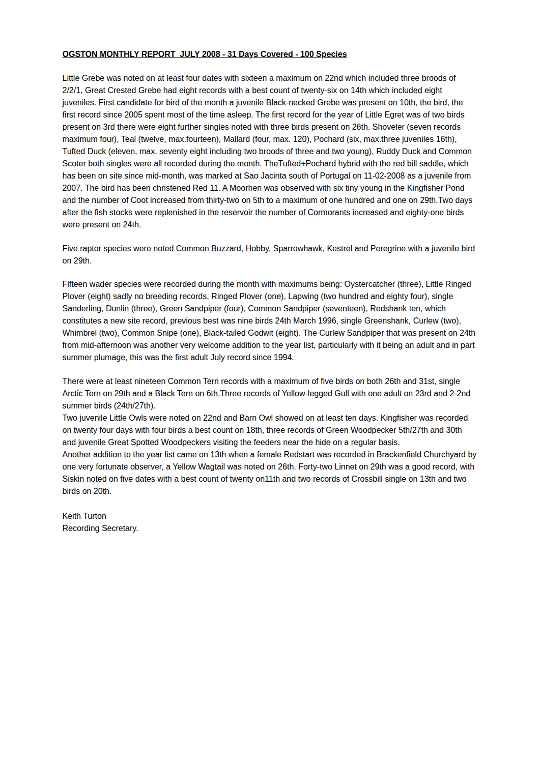OGSTON MONTHLY REPORT JULY 2008 - 31 Days Covered - 100 Species
Little Grebe was noted on at least four dates with sixteen a maximum on 22nd which included three broods of 2/2/1, Great Crested Grebe had eight records with a best count of twenty-six on 14th which included eight juveniles. First candidate for bird of the month a juvenile Black-necked Grebe was present on 10th, the bird, the first record since 2005 spent most of the time asleep. The first record for the year of Little Egret was of two birds present on 3rd there were eight further singles noted with three birds present on 26th. Shoveler (seven records maximum four), Teal (twelve, max.fourteen), Mallard (four, max. 120), Pochard (six, max.three juveniles 16th), Tufted Duck (eleven, max. seventy eight including two broods of three and two young), Ruddy Duck and Common Scoter both singles were all recorded during the month. TheTufted+Pochard hybrid with the red bill saddle, which has been on site since mid-month, was marked at Sao Jacinta south of Portugal on 11-02-2008 as a juvenile from 2007. The bird has been christened Red 11. A Moorhen was observed with six tiny young in the Kingfisher Pond and the number of Coot increased from thirty-two on 5th to a maximum of one hundred and one on 29th.Two days after the fish stocks were replenished in the reservoir the number of Cormorants increased and eighty-one birds were present on 24th.
Five raptor species were noted Common Buzzard, Hobby, Sparrowhawk, Kestrel and Peregrine with a juvenile bird on 29th.
Fifteen wader species were recorded during the month with maximums being: Oystercatcher (three), Little Ringed Plover (eight) sadly no breeding records, Ringed Plover (one), Lapwing (two hundred and eighty four), single Sanderling, Dunlin (three), Green Sandpiper (four), Common Sandpiper (seventeen), Redshank ten, which constitutes a new site record, previous best was nine birds 24th March 1996, single Greenshank, Curlew (two), Whimbrel (two), Common Snipe (one), Black-tailed Godwit (eight). The Curlew Sandpiper that was present on 24th from mid-afternoon was another very welcome addition to the year list, particularly with it being an adult and in part summer plumage, this was the first adult July record since 1994.
There were at least nineteen Common Tern records with a maximum of five birds on both 26th and 31st, single Arctic Tern on 29th and a Black Tern on 6th.Three records of Yellow-legged Gull with one adult on 23rd and 2-2nd summer birds (24th/27th).
Two juvenile Little Owls were noted on 22nd and Barn Owl showed on at least ten days. Kingfisher was recorded on twenty four days with four birds a best count on 18th, three records of Green Woodpecker 5th/27th and 30th and juvenile Great Spotted Woodpeckers visiting the feeders near the hide on a regular basis.
Another addition to the year list came on 13th when a female Redstart was recorded in Brackenfield Churchyard by one very fortunate observer, a Yellow Wagtail was noted on 26th. Forty-two Linnet on 29th was a good record, with Siskin noted on five dates with a best count of twenty on11th and two records of Crossbill single on 13th and two birds on 20th.
Keith Turton Recording Secretary.